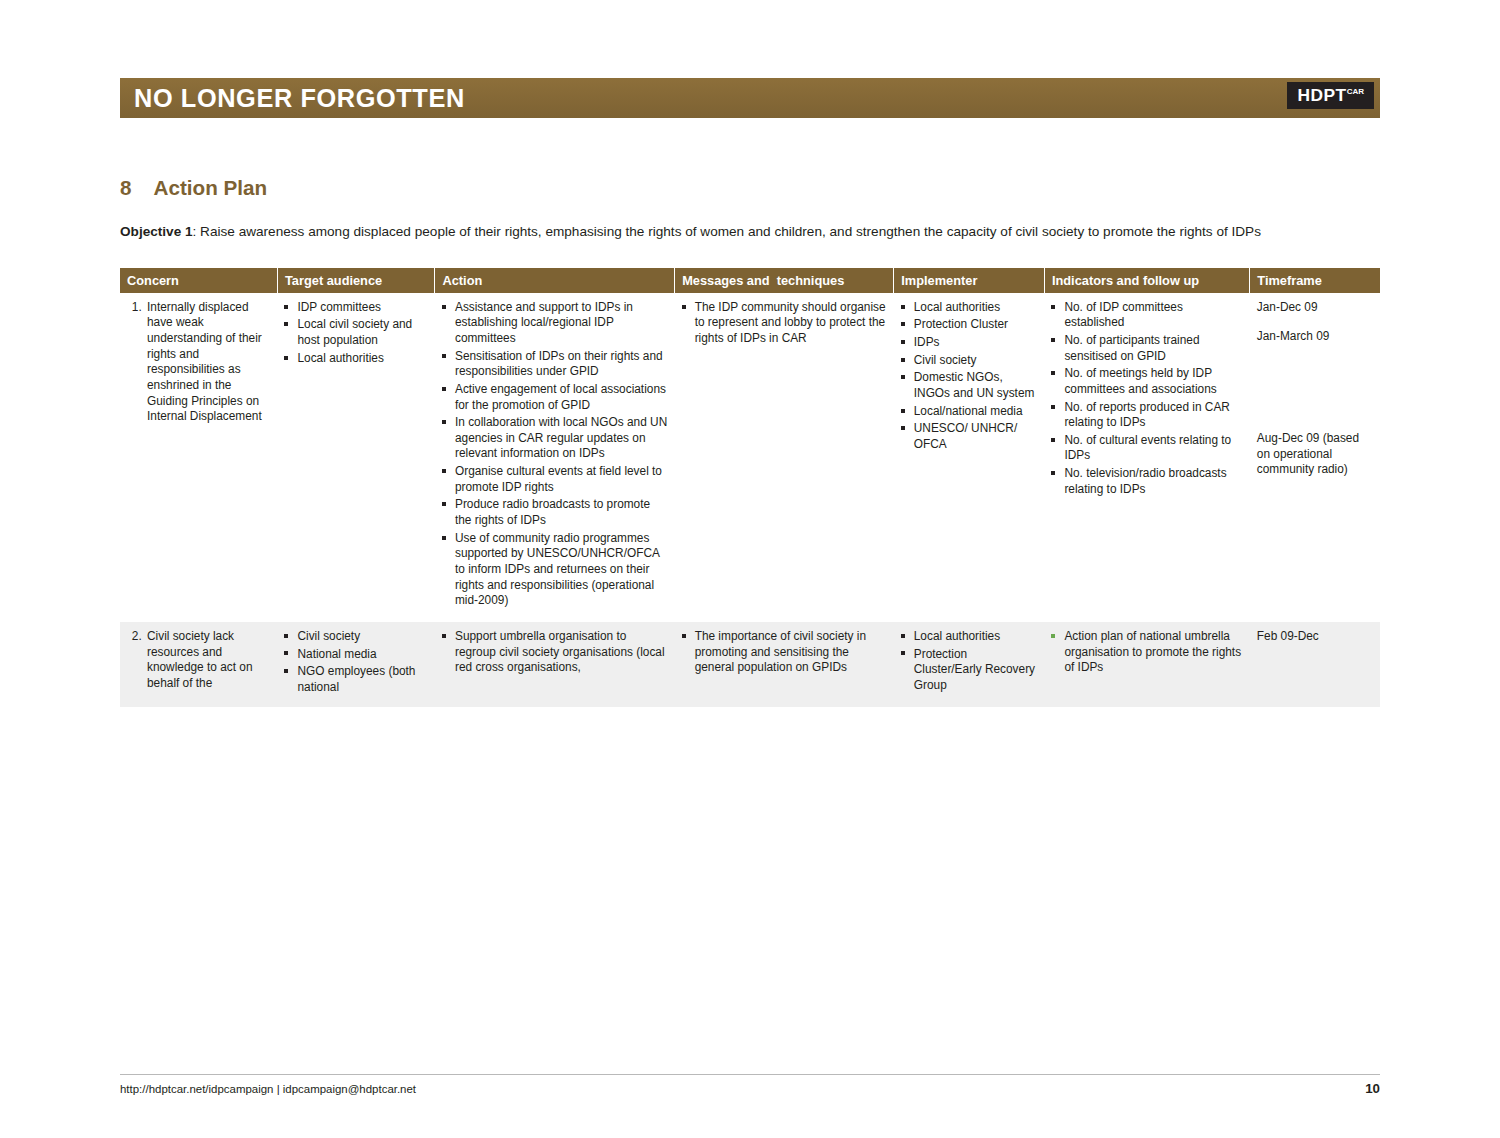NO LONGER FORGOTTEN
HDPTCAR
8 Action Plan
Objective 1: Raise awareness among displaced people of their rights, emphasising the rights of women and children, and strengthen the capacity of civil society to promote the rights of IDPs
| Concern | Target audience | Action | Messages and techniques | Implementer | Indicators and follow up | Timeframe |
| --- | --- | --- | --- | --- | --- | --- |
| Internally displaced have weak understanding of their rights and responsibilities as enshrined in the Guiding Principles on Internal Displacement | IDP committees Local civil society and host population Local authorities | Assistance and support to IDPs in establishing local/regional IDP committees Sensitisation of IDPs on their rights and responsibilities under GPID Active engagement of local associations for the promotion of GPID In collaboration with local NGOs and UN agencies in CAR regular updates on relevant information on IDPs Organise cultural events at field level to promote IDP rights Produce radio broadcasts to promote the rights of IDPs Use of community radio programmes supported by UNESCO/UNHCR/OFCA to inform IDPs and returnees on their rights and responsibilities (operational mid-2009) | The IDP community should organise to represent and lobby to protect the rights of IDPs in CAR | Local authorities Protection Cluster IDPs Civil society Domestic NGOs, INGOs and UN system Local/national media UNESCO/ UNHCR/ OFCA | No. of IDP committees established No. of participants trained sensitised on GPID No. of meetings held by IDP committees and associations No. of reports produced in CAR relating to IDPs No. of cultural events relating to IDPs No. television/radio broadcasts relating to IDPs | Jan-Dec 09 Jan-March 09 Aug-Dec 09 (based on operational community radio) |
| Civil society lack resources and knowledge to act on behalf of the | Civil society National media NGO employees (both national | Support umbrella organisation to regroup civil society organisations (local red cross organisations, | The importance of civil society in promoting and sensitising the general population on GPIDs | Local authorities Protection Cluster/Early Recovery Group | Action plan of national umbrella organisation to promote the rights of IDPs | Feb 09-Dec |
http://hdptcar.net/idpcampaign | idpcampaign@hdptcar.net
10